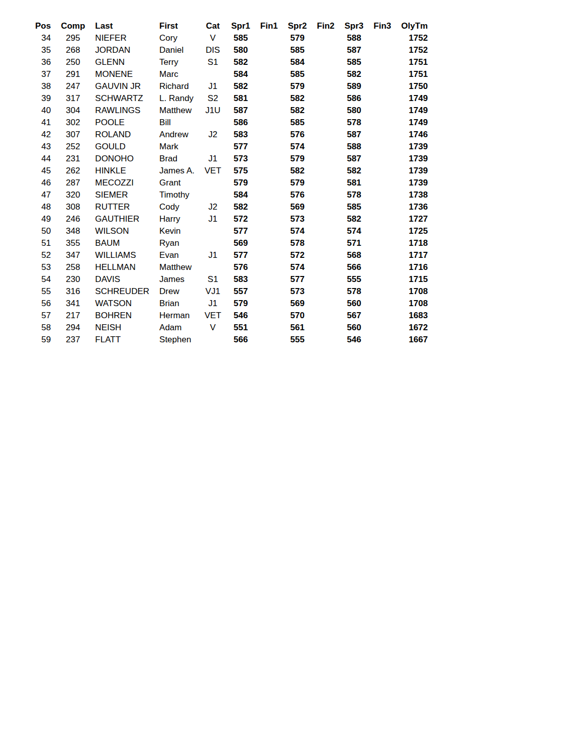| Pos | Comp | Last | First | Cat | Spr1 | Fin1 | Spr2 | Fin2 | Spr3 | Fin3 | OlyTm |
| --- | --- | --- | --- | --- | --- | --- | --- | --- | --- | --- | --- |
| 34 | 295 | NIEFER | Cory | V | 585 | | 579 | | 588 | | 1752 |
| 35 | 268 | JORDAN | Daniel | DIS | 580 | | 585 | | 587 | | 1752 |
| 36 | 250 | GLENN | Terry | S1 | 582 | | 584 | | 585 | | 1751 |
| 37 | 291 | MONENE | Marc | | 584 | | 585 | | 582 | | 1751 |
| 38 | 247 | GAUVIN JR | Richard | J1 | 582 | | 579 | | 589 | | 1750 |
| 39 | 317 | SCHWARTZ | L. Randy | S2 | 581 | | 582 | | 586 | | 1749 |
| 40 | 304 | RAWLINGS | Matthew | J1U | 587 | | 582 | | 580 | | 1749 |
| 41 | 302 | POOLE | Bill | | 586 | | 585 | | 578 | | 1749 |
| 42 | 307 | ROLAND | Andrew | J2 | 583 | | 576 | | 587 | | 1746 |
| 43 | 252 | GOULD | Mark | | 577 | | 574 | | 588 | | 1739 |
| 44 | 231 | DONOHO | Brad | J1 | 573 | | 579 | | 587 | | 1739 |
| 45 | 262 | HINKLE | James A. | VET | 575 | | 582 | | 582 | | 1739 |
| 46 | 287 | MECOZZI | Grant | | 579 | | 579 | | 581 | | 1739 |
| 47 | 320 | SIEMER | Timothy | | 584 | | 576 | | 578 | | 1738 |
| 48 | 308 | RUTTER | Cody | J2 | 582 | | 569 | | 585 | | 1736 |
| 49 | 246 | GAUTHIER | Harry | J1 | 572 | | 573 | | 582 | | 1727 |
| 50 | 348 | WILSON | Kevin | | 577 | | 574 | | 574 | | 1725 |
| 51 | 355 | BAUM | Ryan | | 569 | | 578 | | 571 | | 1718 |
| 52 | 347 | WILLIAMS | Evan | J1 | 577 | | 572 | | 568 | | 1717 |
| 53 | 258 | HELLMAN | Matthew | | 576 | | 574 | | 566 | | 1716 |
| 54 | 230 | DAVIS | James | S1 | 583 | | 577 | | 555 | | 1715 |
| 55 | 316 | SCHREUDER | Drew | VJ1 | 557 | | 573 | | 578 | | 1708 |
| 56 | 341 | WATSON | Brian | J1 | 579 | | 569 | | 560 | | 1708 |
| 57 | 217 | BOHREN | Herman | VET | 546 | | 570 | | 567 | | 1683 |
| 58 | 294 | NEISH | Adam | V | 551 | | 561 | | 560 | | 1672 |
| 59 | 237 | FLATT | Stephen | | 566 | | 555 | | 546 | | 1667 |